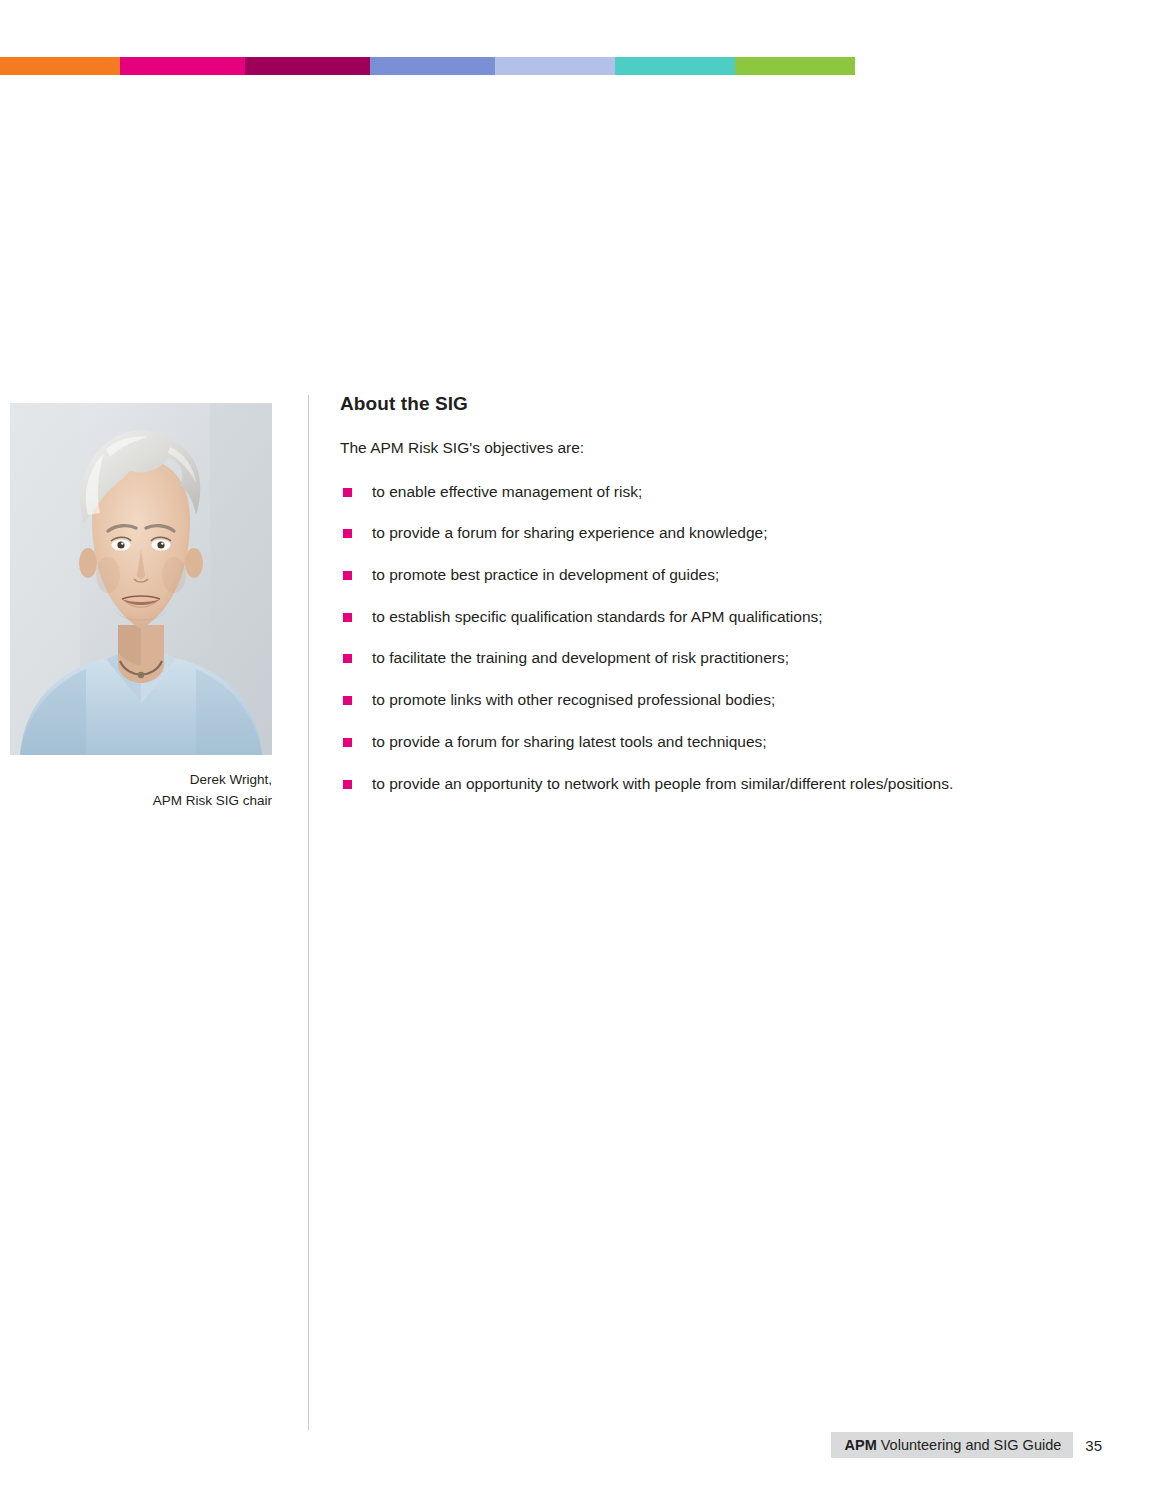Derek Wright,
APM Risk SIG chair
About the SIG
The APM Risk SIG's objectives are:
to enable effective management of risk;
to provide a forum for sharing experience and knowledge;
to promote best practice in development of guides;
to establish specific qualification standards for APM qualifications;
to facilitate the training and development of risk practitioners;
to promote links with other recognised professional bodies;
to provide a forum for sharing latest tools and techniques;
to provide an opportunity to network with people from similar/different roles/positions.
APM Volunteering and SIG Guide
35